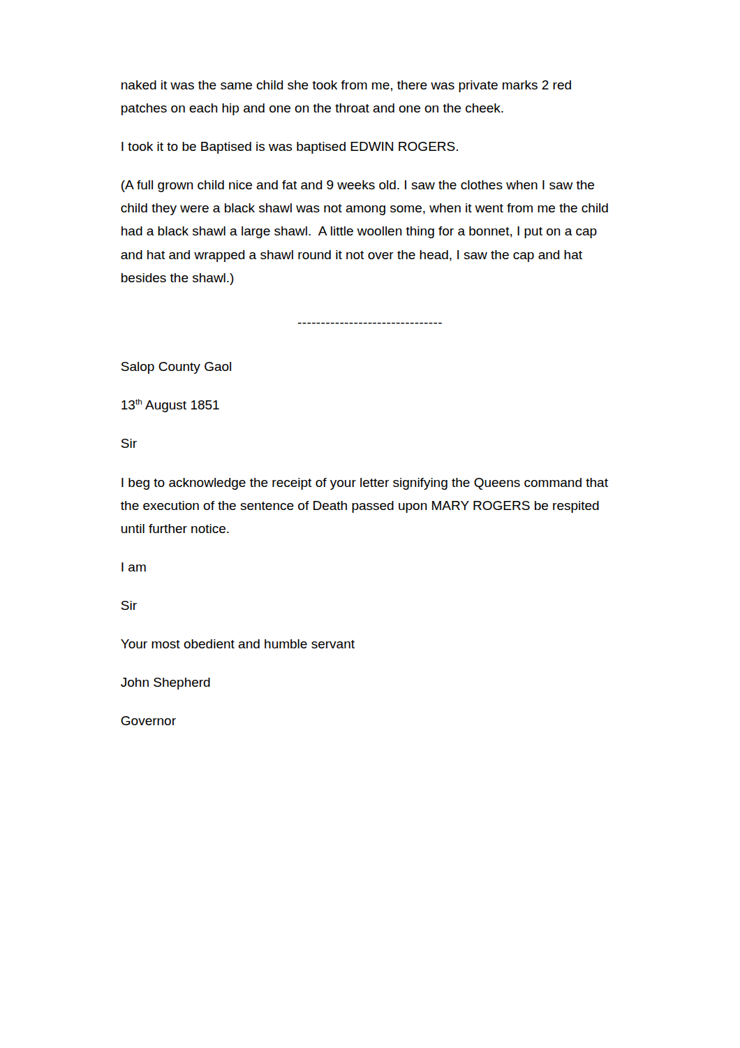naked it was the same child she took from me, there was private marks 2 red patches on each hip and one on the throat and one on the cheek.
I took it to be Baptised is was baptised Edwin Rogers.
(A full grown child nice and fat and 9 weeks old. I saw the clothes when I saw the child they were a black shawl was not among some, when it went from me the child had a black shawl a large shawl. A little woollen thing for a bonnet, I put on a cap and hat and wrapped a shawl round it not over the head, I saw the cap and hat besides the shawl.)
-------------------------------
Salop County Gaol
13th August 1851
Sir
I beg to acknowledge the receipt of your letter signifying the Queens command that the execution of the sentence of Death passed upon Mary Rogers be respited until further notice.
I am
Sir
Your most obedient and humble servant
John Shepherd
Governor